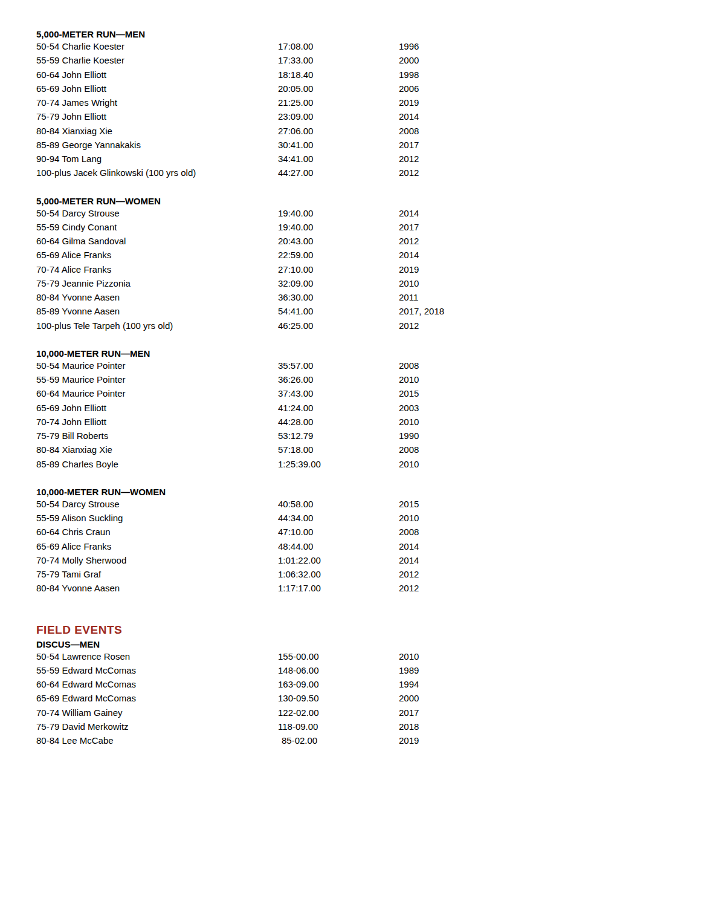5,000-METER RUN—MEN
| 50-54 Charlie Koester | 17:08.00 | 1996 |
| 55-59 Charlie Koester | 17:33.00 | 2000 |
| 60-64 John Elliott | 18:18.40 | 1998 |
| 65-69 John Elliott | 20:05.00 | 2006 |
| 70-74 James Wright | 21:25.00 | 2019 |
| 75-79 John Elliott | 23:09.00 | 2014 |
| 80-84 Xianxiag Xie | 27:06.00 | 2008 |
| 85-89 George Yannakakis | 30:41.00 | 2017 |
| 90-94 Tom Lang | 34:41.00 | 2012 |
| 100-plus Jacek Glinkowski (100 yrs old) | 44:27.00 | 2012 |
5,000-METER RUN—WOMEN
| 50-54 Darcy Strouse | 19:40.00 | 2014 |
| 55-59 Cindy Conant | 19:40.00 | 2017 |
| 60-64 Gilma Sandoval | 20:43.00 | 2012 |
| 65-69 Alice Franks | 22:59.00 | 2014 |
| 70-74 Alice Franks | 27:10.00 | 2019 |
| 75-79 Jeannie Pizzonia | 32:09.00 | 2010 |
| 80-84 Yvonne Aasen | 36:30.00 | 2011 |
| 85-89 Yvonne Aasen | 54:41.00 | 2017, 2018 |
| 100-plus Tele Tarpeh (100 yrs old) | 46:25.00 | 2012 |
10,000-METER RUN—MEN
| 50-54 Maurice Pointer | 35:57.00 | 2008 |
| 55-59 Maurice Pointer | 36:26.00 | 2010 |
| 60-64 Maurice Pointer | 37:43.00 | 2015 |
| 65-69 John Elliott | 41:24.00 | 2003 |
| 70-74 John Elliott | 44:28.00 | 2010 |
| 75-79 Bill Roberts | 53:12.79 | 1990 |
| 80-84 Xianxiag Xie | 57:18.00 | 2008 |
| 85-89 Charles Boyle | 1:25:39.00 | 2010 |
10,000-METER RUN—WOMEN
| 50-54 Darcy Strouse | 40:58.00 | 2015 |
| 55-59 Alison Suckling | 44:34.00 | 2010 |
| 60-64 Chris Craun | 47:10.00 | 2008 |
| 65-69 Alice Franks | 48:44.00 | 2014 |
| 70-74 Molly Sherwood | 1:01:22.00 | 2014 |
| 75-79 Tami Graf | 1:06:32.00 | 2012 |
| 80-84 Yvonne Aasen | 1:17:17.00 | 2012 |
FIELD EVENTS
DISCUS—MEN
| 50-54 Lawrence Rosen | 155-00.00 | 2010 |
| 55-59 Edward McComas | 148-06.00 | 1989 |
| 60-64 Edward McComas | 163-09.00 | 1994 |
| 65-69 Edward McComas | 130-09.50 | 2000 |
| 70-74 William Gainey | 122-02.00 | 2017 |
| 75-79 David Merkowitz | 118-09.00 | 2018 |
| 80-84 Lee McCabe | 85-02.00 | 2019 |